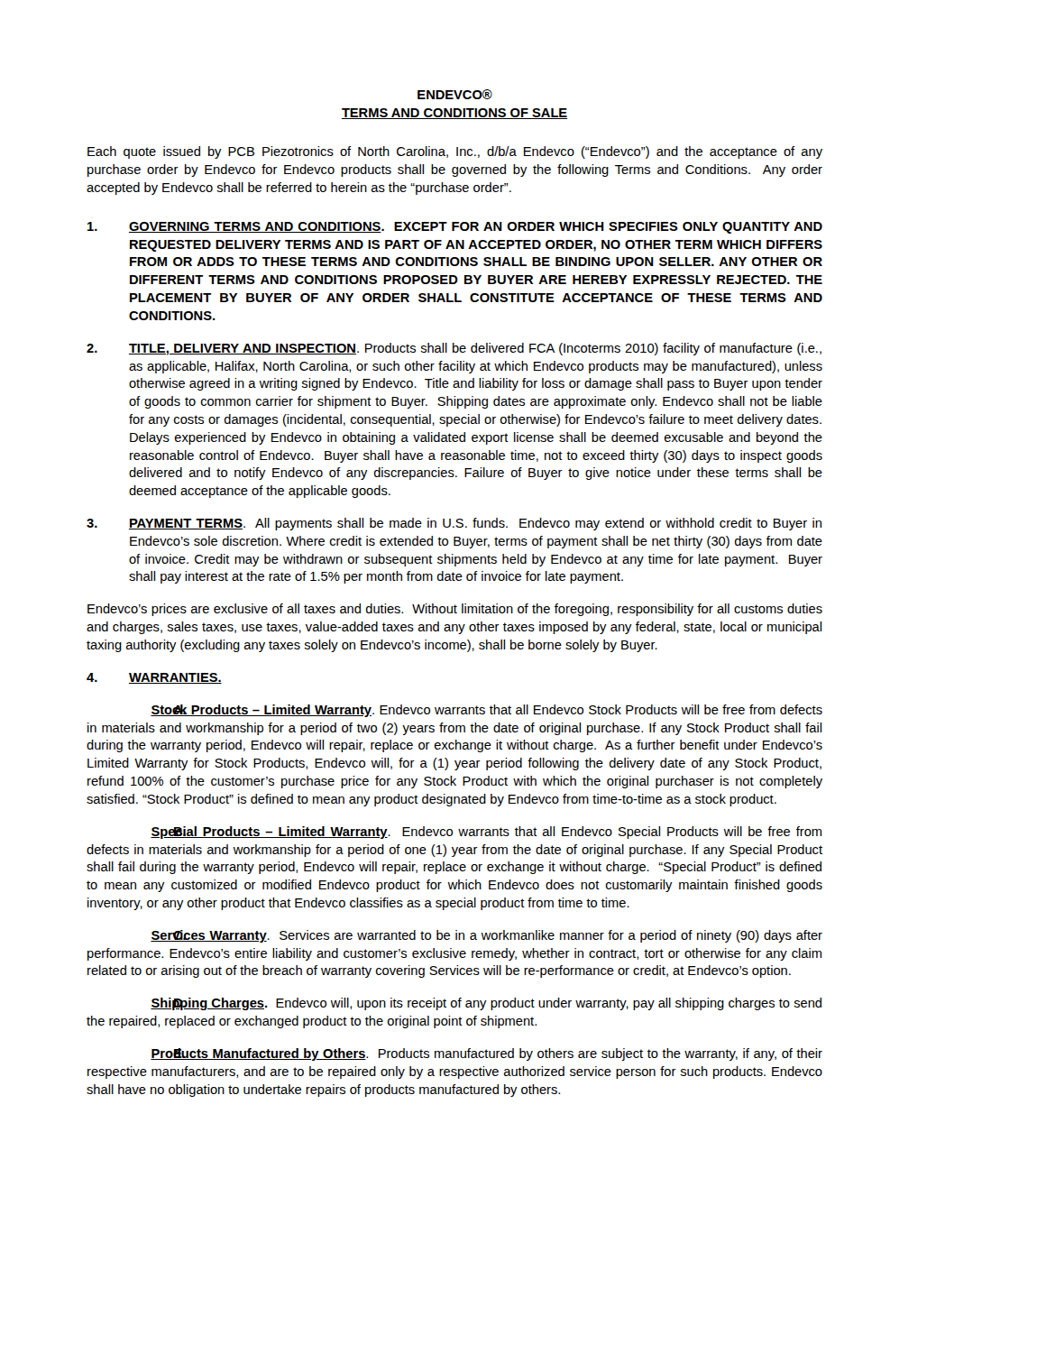ENDEVCO® TERMS AND CONDITIONS OF SALE
Each quote issued by PCB Piezotronics of North Carolina, Inc., d/b/a Endevco (“Endevco”) and the acceptance of any purchase order by Endevco for Endevco products shall be governed by the following Terms and Conditions. Any order accepted by Endevco shall be referred to herein as the “purchase order”.
1.
GOVERNING TERMS AND CONDITIONS. EXCEPT FOR AN ORDER WHICH SPECIFIES ONLY QUANTITY AND REQUESTED DELIVERY TERMS AND IS PART OF AN ACCEPTED ORDER, NO OTHER TERM WHICH DIFFERS FROM OR ADDS TO THESE TERMS AND CONDITIONS SHALL BE BINDING UPON SELLER. ANY OTHER OR DIFFERENT TERMS AND CONDITIONS PROPOSED BY BUYER ARE HEREBY EXPRESSLY REJECTED. THE PLACEMENT BY BUYER OF ANY ORDER SHALL CONSTITUTE ACCEPTANCE OF THESE TERMS AND CONDITIONS.
2.
TITLE, DELIVERY AND INSPECTION. Products shall be delivered FCA (Incoterms 2010) facility of manufacture (i.e., as applicable, Halifax, North Carolina, or such other facility at which Endevco products may be manufactured), unless otherwise agreed in a writing signed by Endevco. Title and liability for loss or damage shall pass to Buyer upon tender of goods to common carrier for shipment to Buyer. Shipping dates are approximate only. Endevco shall not be liable for any costs or damages (incidental, consequential, special or otherwise) for Endevco’s failure to meet delivery dates. Delays experienced by Endevco in obtaining a validated export license shall be deemed excusable and beyond the reasonable control of Endevco. Buyer shall have a reasonable time, not to exceed thirty (30) days to inspect goods delivered and to notify Endevco of any discrepancies. Failure of Buyer to give notice under these terms shall be deemed acceptance of the applicable goods.
3.
PAYMENT TERMS. All payments shall be made in U.S. funds. Endevco may extend or withhold credit to Buyer in Endevco’s sole discretion. Where credit is extended to Buyer, terms of payment shall be net thirty (30) days from date of invoice. Credit may be withdrawn or subsequent shipments held by Endevco at any time for late payment. Buyer shall pay interest at the rate of 1.5% per month from date of invoice for late payment.
Endevco’s prices are exclusive of all taxes and duties. Without limitation of the foregoing, responsibility for all customs duties and charges, sales taxes, use taxes, value-added taxes and any other taxes imposed by any federal, state, local or municipal taxing authority (excluding any taxes solely on Endevco’s income), shall be borne solely by Buyer.
4.
WARRANTIES.
A. Stock Products – Limited Warranty. Endevco warrants that all Endevco Stock Products will be free from defects in materials and workmanship for a period of two (2) years from the date of original purchase. If any Stock Product shall fail during the warranty period, Endevco will repair, replace or exchange it without charge. As a further benefit under Endevco’s Limited Warranty for Stock Products, Endevco will, for a (1) year period following the delivery date of any Stock Product, refund 100% of the customer’s purchase price for any Stock Product with which the original purchaser is not completely satisfied. “Stock Product” is defined to mean any product designated by Endevco from time-to-time as a stock product.
B. Special Products – Limited Warranty. Endevco warrants that all Endevco Special Products will be free from defects in materials and workmanship for a period of one (1) year from the date of original purchase. If any Special Product shall fail during the warranty period, Endevco will repair, replace or exchange it without charge. “Special Product” is defined to mean any customized or modified Endevco product for which Endevco does not customarily maintain finished goods inventory, or any other product that Endevco classifies as a special product from time to time.
C. Services Warranty. Services are warranted to be in a workmanlike manner for a period of ninety (90) days after performance. Endevco’s entire liability and customer’s exclusive remedy, whether in contract, tort or otherwise for any claim related to or arising out of the breach of warranty covering Services will be re-performance or credit, at Endevco’s option.
D. Shipping Charges. Endevco will, upon its receipt of any product under warranty, pay all shipping charges to send the repaired, replaced or exchanged product to the original point of shipment.
E. Products Manufactured by Others. Products manufactured by others are subject to the warranty, if any, of their respective manufacturers, and are to be repaired only by a respective authorized service person for such products. Endevco shall have no obligation to undertake repairs of products manufactured by others.